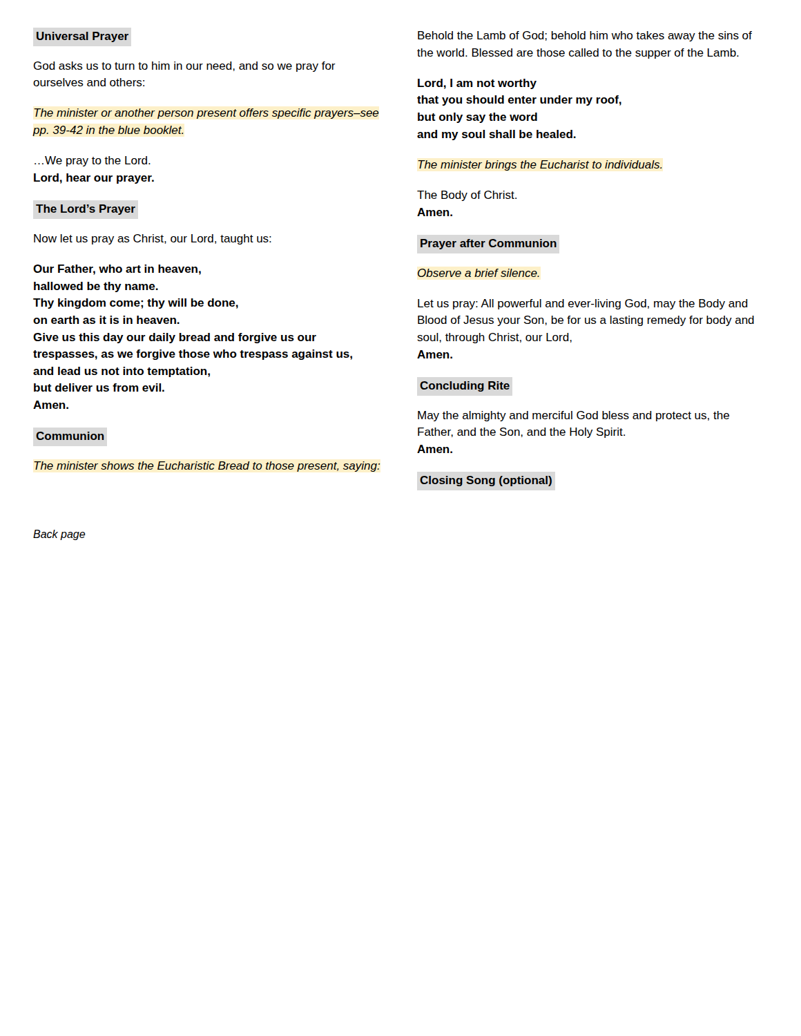Universal Prayer
God asks us to turn to him in our need, and so we pray for ourselves and others:
The minister or another person present offers specific prayers–see pp. 39-42 in the blue booklet.
…We pray to the Lord.
Lord, hear our prayer.
The Lord’s Prayer
Now let us pray as Christ, our Lord, taught us:
Our Father, who art in heaven,
hallowed be thy name.
Thy kingdom come; thy will be done,
on earth as it is in heaven.
Give us this day our daily bread and forgive us our trespasses, as we forgive those who trespass against us,
and lead us not into temptation,
but deliver us from evil.
Amen.
Communion
The minister shows the Eucharistic Bread to those present, saying:
Behold the Lamb of God; behold him who takes away the sins of the world. Blessed are those called to the supper of the Lamb.
Lord, I am not worthy
that you should enter under my roof,
but only say the word
and my soul shall be healed.
The minister brings the Eucharist to individuals.
The Body of Christ.
Amen.
Prayer after Communion
Observe a brief silence.
Let us pray: All powerful and ever-living God, may the Body and Blood of Jesus your Son, be for us a lasting remedy for body and soul, through Christ, our Lord,
Amen.
Concluding Rite
May the almighty and merciful God bless and protect us, the Father, and the Son, and the Holy Spirit.
Amen.
Closing Song (optional)
Back page